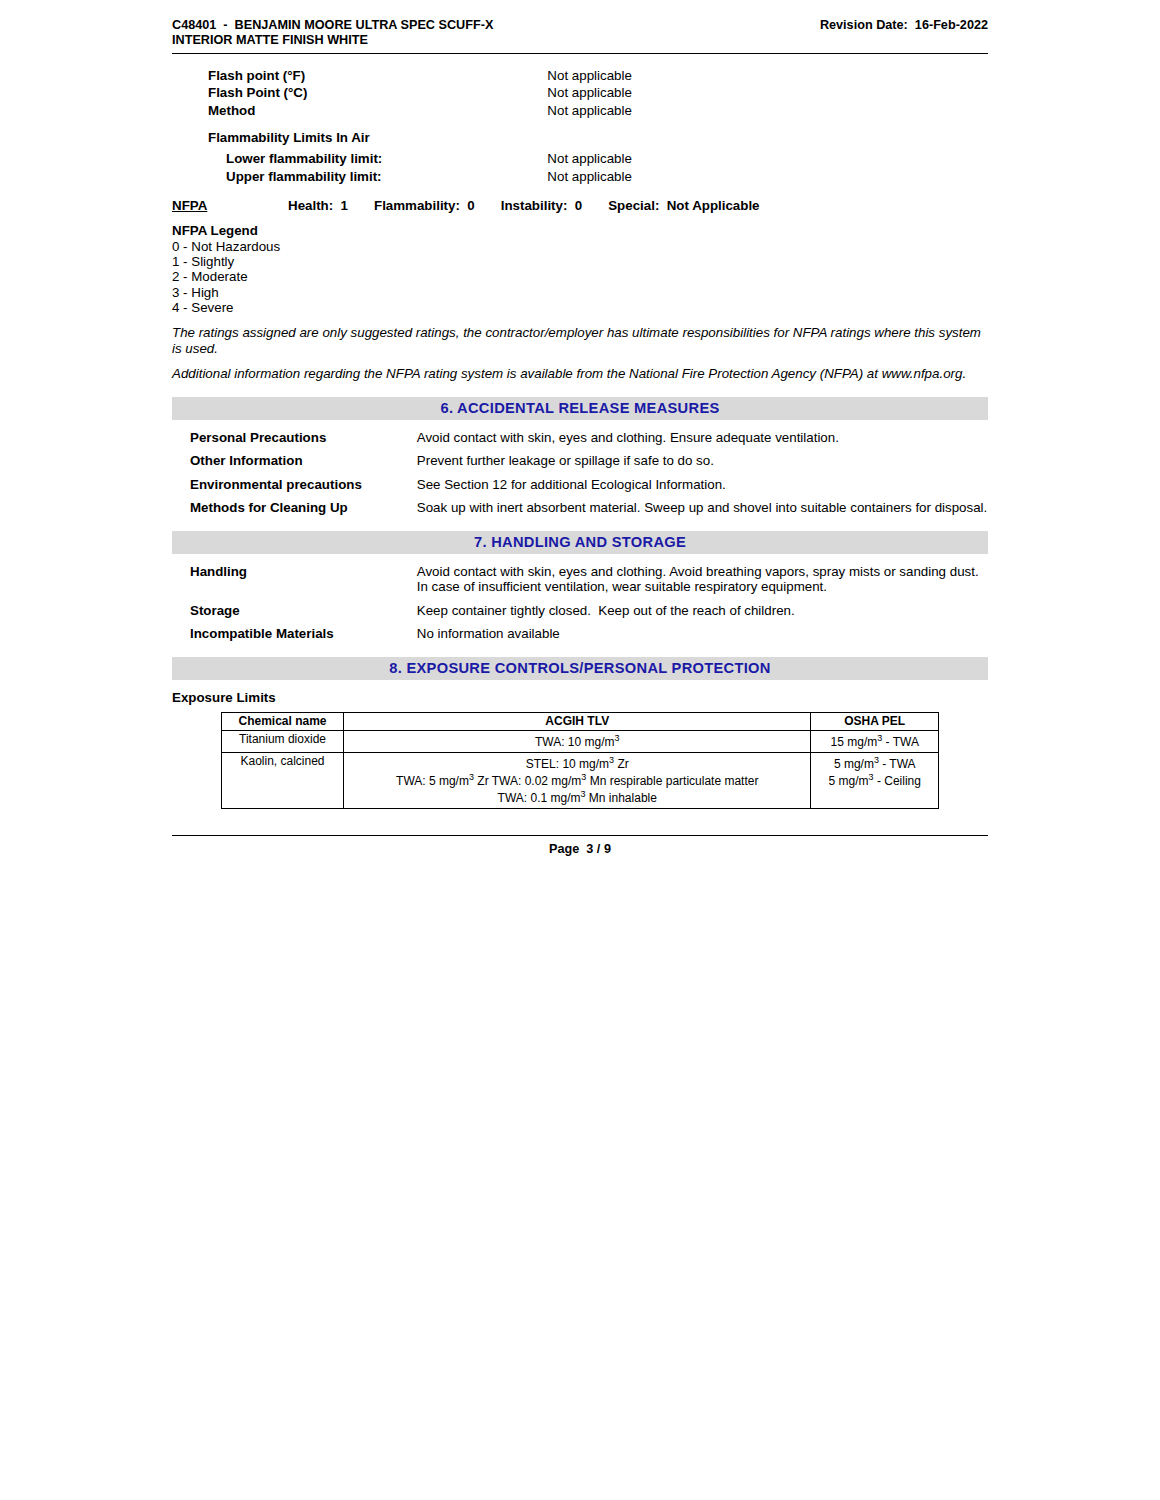C48401 - BENJAMIN MOORE ULTRA SPEC SCUFF-X
INTERIOR MATTE FINISH WHITE
Revision Date: 16-Feb-2022
Flash point (°F)
Not applicable
Flash Point (°C)
Not applicable
Method
Not applicable
Flammability Limits In Air
Lower flammability limit:
Not applicable
Upper flammability limit:
Not applicable
NFPA Health: 1 Flammability: 0 Instability: 0 Special: Not Applicable
NFPA Legend
0 - Not Hazardous
1 - Slightly
2 - Moderate
3 - High
4 - Severe
The ratings assigned are only suggested ratings, the contractor/employer has ultimate responsibilities for NFPA ratings where this system is used.
Additional information regarding the NFPA rating system is available from the National Fire Protection Agency (NFPA) at www.nfpa.org.
6. ACCIDENTAL RELEASE MEASURES
Personal Precautions
Avoid contact with skin, eyes and clothing. Ensure adequate ventilation.
Other Information
Prevent further leakage or spillage if safe to do so.
Environmental precautions
See Section 12 for additional Ecological Information.
Methods for Cleaning Up
Soak up with inert absorbent material. Sweep up and shovel into suitable containers for disposal.
7. HANDLING AND STORAGE
Handling
Avoid contact with skin, eyes and clothing. Avoid breathing vapors, spray mists or sanding dust. In case of insufficient ventilation, wear suitable respiratory equipment.
Storage
Keep container tightly closed. Keep out of the reach of children.
Incompatible Materials
No information available
8. EXPOSURE CONTROLS/PERSONAL PROTECTION
Exposure Limits
| Chemical name | ACGIH TLV | OSHA PEL |
| --- | --- | --- |
| Titanium dioxide | TWA: 10 mg/m 3 | 15 mg/m 3 - TWA |
| Kaolin, calcined | STEL: 10 mg/m 3 Zr TWA: 5 mg/m 3 Zr TWA: 0.02 mg/m 3 Mn respirable particulate matter TWA: 0.1 mg/m 3 Mn inhalable | 5 mg/m 3 - TWA 5 mg/m 3 - Ceiling |
Page 3 / 9